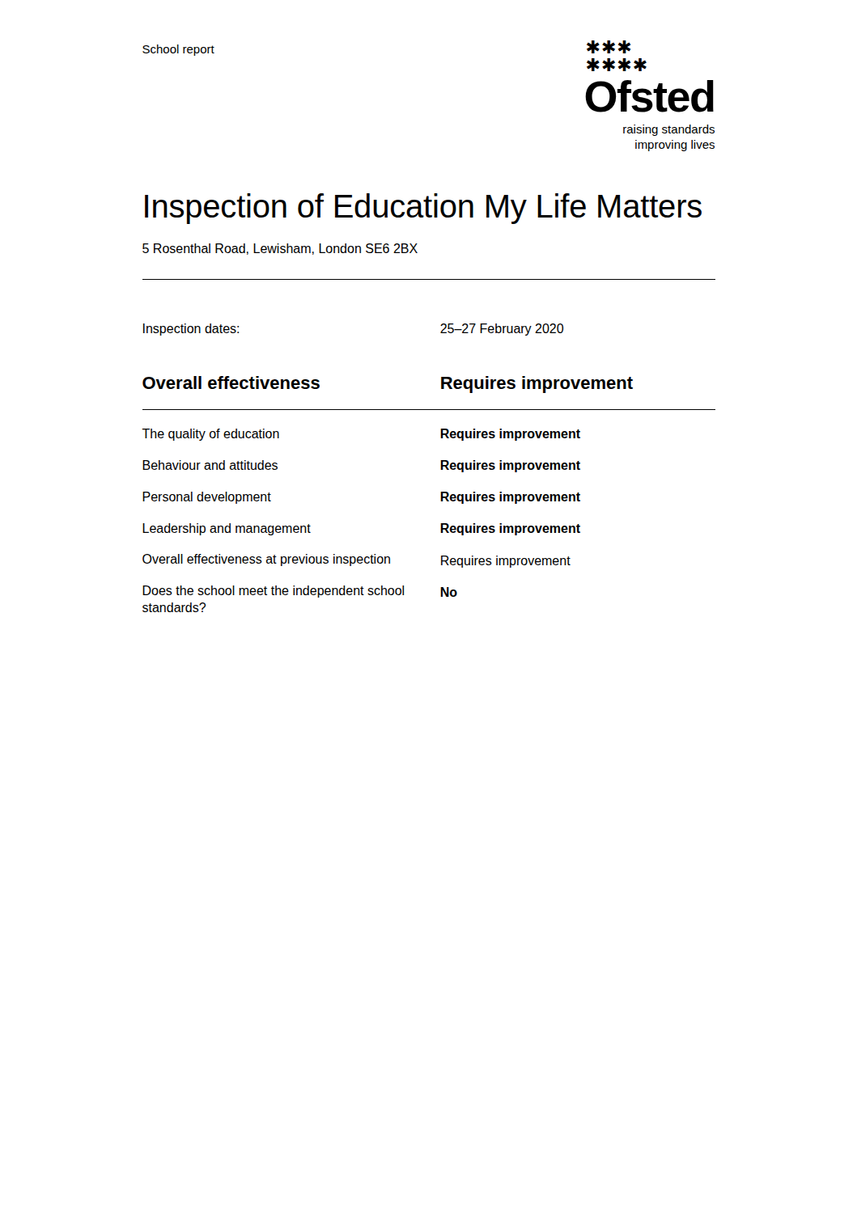School report
✱✱✱
✱✱✱✱
Ofsted
raising standards
improving lives
Inspection of Education My Life Matters
5 Rosenthal Road, Lewisham, London SE6 2BX
| Inspection dates: | 25–27 February 2020 |
| Overall effectiveness | Requires improvement |
| The quality of education | Requires improvement |
| Behaviour and attitudes | Requires improvement |
| Personal development | Requires improvement |
| Leadership and management | Requires improvement |
| Overall effectiveness at previous inspection | Requires improvement |
| Does the school meet the independent school standards? | No |